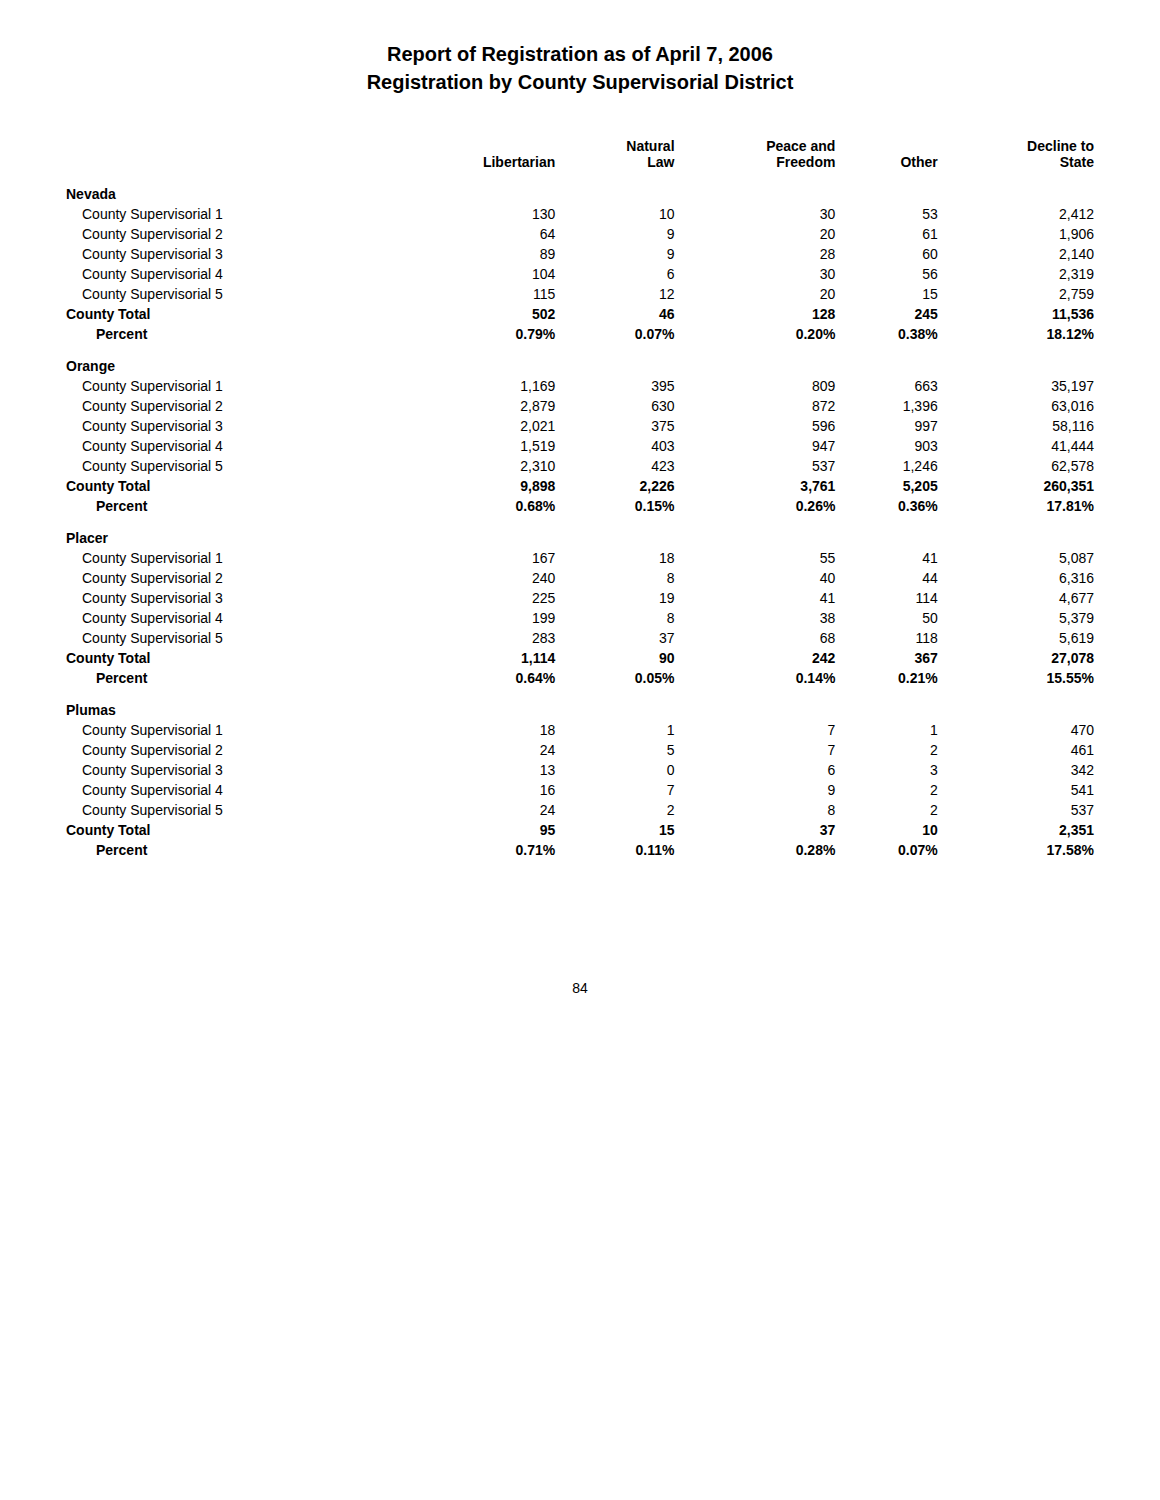Report of Registration as of April 7, 2006
Registration by County Supervisorial District
| | Libertarian | Natural Law | Peace and Freedom | Other | Decline to State |
| --- | --- | --- | --- | --- | --- |
| Nevada |
| County Supervisorial 1 | 130 | 10 | 30 | 53 | 2,412 |
| County Supervisorial 2 | 64 | 9 | 20 | 61 | 1,906 |
| County Supervisorial 3 | 89 | 9 | 28 | 60 | 2,140 |
| County Supervisorial 4 | 104 | 6 | 30 | 56 | 2,319 |
| County Supervisorial 5 | 115 | 12 | 20 | 15 | 2,759 |
| County Total | 502 | 46 | 128 | 245 | 11,536 |
| Percent | 0.79% | 0.07% | 0.20% | 0.38% | 18.12% |
| Orange |
| County Supervisorial 1 | 1,169 | 395 | 809 | 663 | 35,197 |
| County Supervisorial 2 | 2,879 | 630 | 872 | 1,396 | 63,016 |
| County Supervisorial 3 | 2,021 | 375 | 596 | 997 | 58,116 |
| County Supervisorial 4 | 1,519 | 403 | 947 | 903 | 41,444 |
| County Supervisorial 5 | 2,310 | 423 | 537 | 1,246 | 62,578 |
| County Total | 9,898 | 2,226 | 3,761 | 5,205 | 260,351 |
| Percent | 0.68% | 0.15% | 0.26% | 0.36% | 17.81% |
| Placer |
| County Supervisorial 1 | 167 | 18 | 55 | 41 | 5,087 |
| County Supervisorial 2 | 240 | 8 | 40 | 44 | 6,316 |
| County Supervisorial 3 | 225 | 19 | 41 | 114 | 4,677 |
| County Supervisorial 4 | 199 | 8 | 38 | 50 | 5,379 |
| County Supervisorial 5 | 283 | 37 | 68 | 118 | 5,619 |
| County Total | 1,114 | 90 | 242 | 367 | 27,078 |
| Percent | 0.64% | 0.05% | 0.14% | 0.21% | 15.55% |
| Plumas |
| County Supervisorial 1 | 18 | 1 | 7 | 1 | 470 |
| County Supervisorial 2 | 24 | 5 | 7 | 2 | 461 |
| County Supervisorial 3 | 13 | 0 | 6 | 3 | 342 |
| County Supervisorial 4 | 16 | 7 | 9 | 2 | 541 |
| County Supervisorial 5 | 24 | 2 | 8 | 2 | 537 |
| County Total | 95 | 15 | 37 | 10 | 2,351 |
| Percent | 0.71% | 0.11% | 0.28% | 0.07% | 17.58% |
84